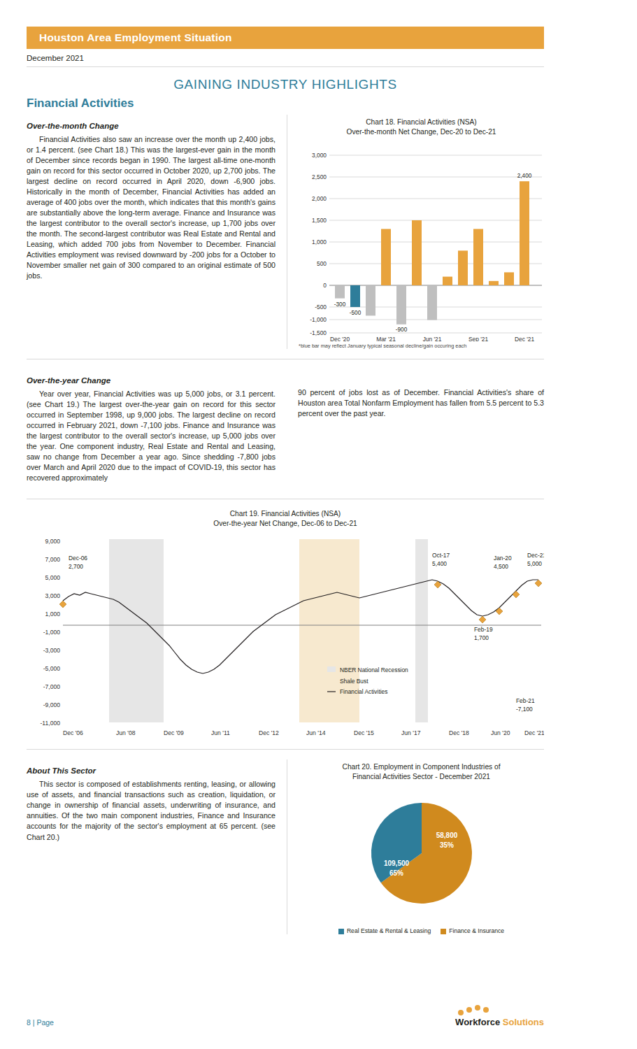Houston Area Employment Situation
December 2021
GAINING INDUSTRY HIGHLIGHTS
Financial Activities
Over-the-month Change
Financial Activities also saw an increase over the month up 2,400 jobs, or 1.4 percent. (see Chart 18.) This was the largest-ever gain in the month of December since records began in 1990. The largest all-time one-month gain on record for this sector occurred in October 2020, up 2,700 jobs. The largest decline on record occurred in April 2020, down -6,900 jobs. Historically in the month of December, Financial Activities has added an average of 400 jobs over the month, which indicates that this month's gains are substantially above the long-term average. Finance and Insurance was the largest contributor to the overall sector's increase, up 1,700 jobs over the month. The second-largest contributor was Real Estate and Rental and Leasing, which added 700 jobs from November to December. Financial Activities employment was revised downward by -200 jobs for a October to November smaller net gain of 300 compared to an original estimate of 500 jobs.
Chart 18. Financial Activities (NSA)
Over-the-month Net Change, Dec-20 to Dec-21
3,000 2,500 2,000 1,500 1,000 500 0 -500 -1,000 -1,500 -300 -500 -900 2,400 Dec '20 Mar '21 Jun '21 Sep '21 Dec '21
*blue bar may reflect January typical seasonal decline/gain occuring each
Over-the-year Change
Year over year, Financial Activities was up 5,000 jobs, or 3.1 percent. (see Chart 19.) The largest over-the-year gain on record for this sector occurred in September 1998, up 9,000 jobs. The largest decline on record occurred in February 2021, down -7,100 jobs. Finance and Insurance was the largest contributor to the overall sector's increase, up 5,000 jobs over the year. One component industry, Real Estate and Rental and Leasing, saw no change from December a year ago. Since shedding -7,800 jobs over March and April 2020 due to the impact of COVID-19, this sector has recovered approximately
90 percent of jobs lost as of December. Financial Activities's share of Houston area Total Nonfarm Employment has fallen from 5.5 percent to 5.3 percent over the past year.
Chart 19. Financial Activities (NSA)
Over-the-year Net Change, Dec-06 to Dec-21
9,000 7,000 5,000 3,000 1,000 -1,000 -3,000 -5,000 -7,000 -9,000 -11,000 Dec-06 2,700 Oct-17 5,400 Feb-19 1,700 Jan-20 4,500 Feb-21 -7,100 Dec-21 5,000 NBER National Recession Shale Bust Financial Activities Dec '06 Jun '08 Dec '09 Jun '11 Dec '12 Jun '14 Dec '15 Jun '17 Dec '18 Jun '20 Dec '21
About This Sector
This sector is composed of establishments renting, leasing, or allowing use of assets, and financial transactions such as creation, liquidation, or change in ownership of financial assets, underwriting of insurance, and annuities. Of the two main component industries, Finance and Insurance accounts for the majority of the sector's employment at 65 percent. (see Chart 20.)
Chart 20. Employment in Component Industries of
Financial Activities Sector - December 2021
58,800 35% 109,500 65%
Real Estate & Rental & Leasing Finance & Insurance
8 | Page
Workforce Solutions